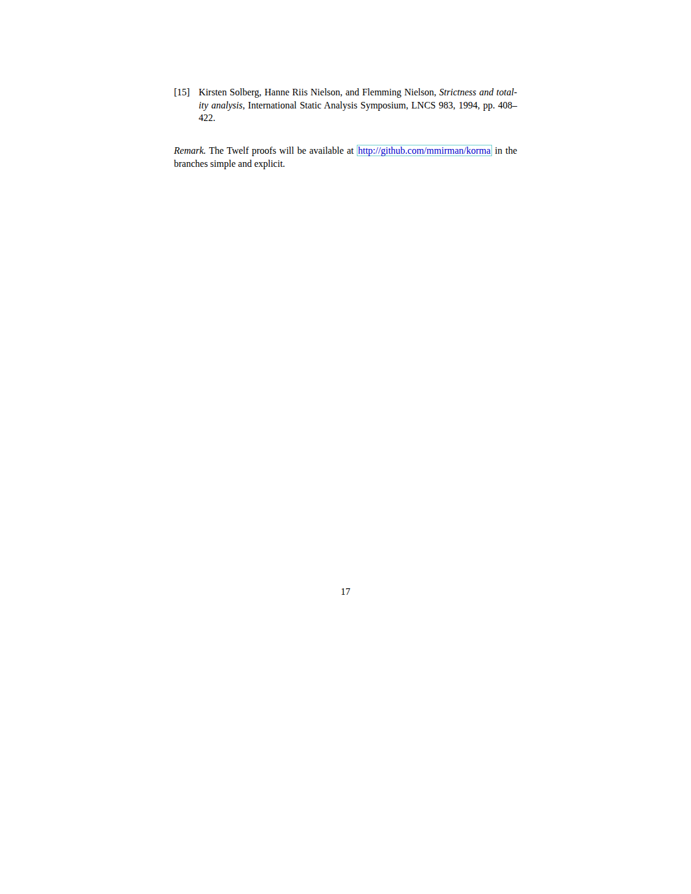[15]
Kirsten Solberg, Hanne Riis Nielson, and Flemming Nielson, Strictness and totality analysis, International Static Analysis Symposium, LNCS 983, 1994, pp. 408–422.
Remark. The Twelf proofs will be available at http://github.com/mmirman/korma in the branches simple and explicit.
17